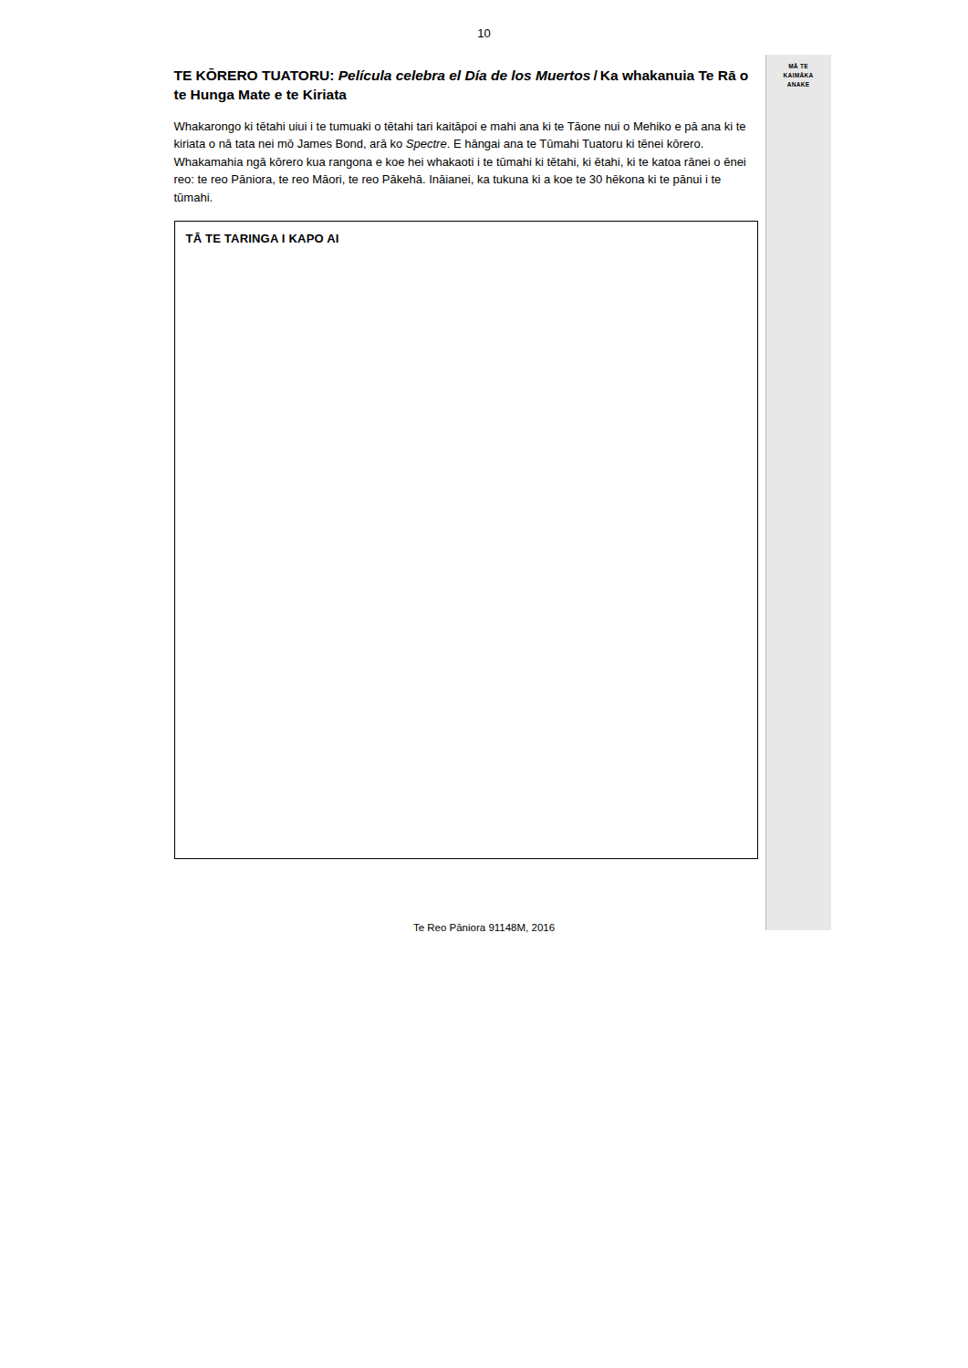10
MĀ TE
KAIMĀKA
ANAKE
TE KŌRERO TUATORU: Película celebra el Día de los Muertos / Ka whakanuia Te Rā o te Hunga Mate e te Kiriata
Whakarongo ki tētahi uiui i te tumuaki o tētahi tari kaitāpoi e mahi ana ki te Tāone nui o Mehiko e pā ana ki te kiriata o nā tata nei mō James Bond, arā ko Spectre. E hāngai ana te Tūmahi Tuatoru ki tēnei kōrero. Whakamahia ngā kōrero kua rangona e koe hei whakaoti i te tūmahi ki tētahi, ki ētahi, ki te katoa rānei o ēnei reo: te reo Pāniora, te reo Māori, te reo Pākehā. Ināianei, ka tukuna ki a koe te 30 hēkona ki te pānui i te tūmahi.
TĀ TE TARINGA I KAPO AI
Te Reo Pāniora 91148M, 2016